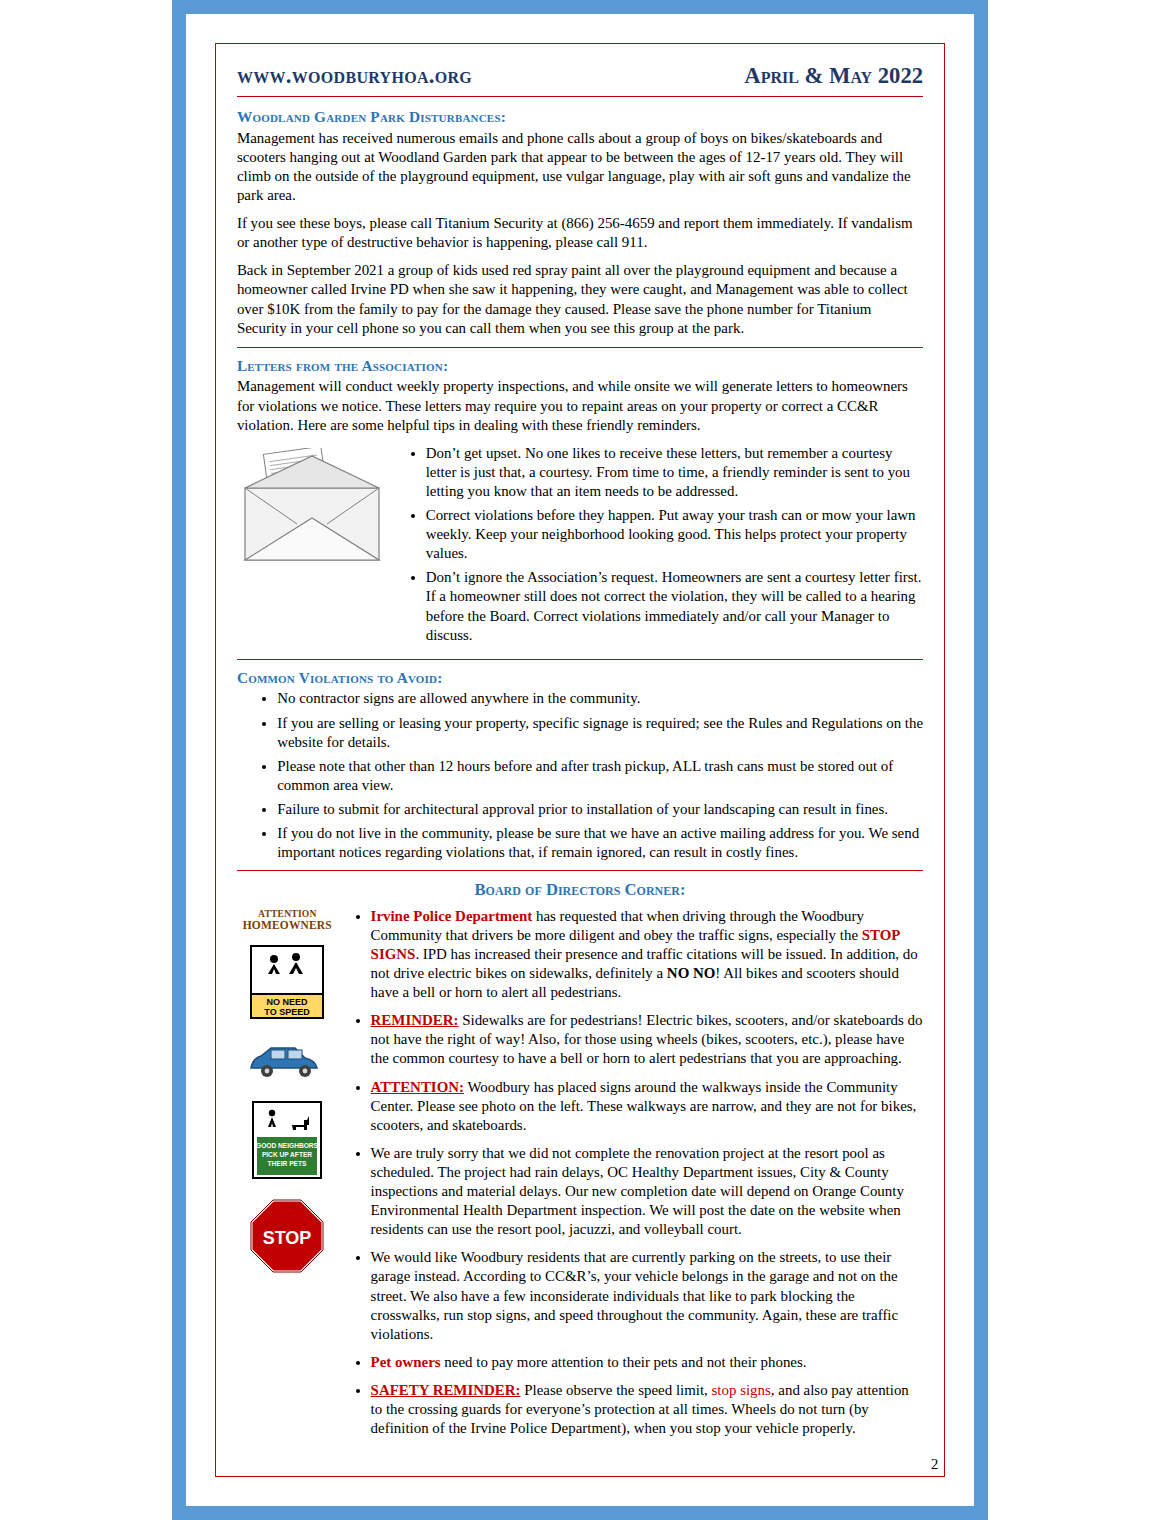www.woodburyhoa.org
April & May 2022
Woodland Garden Park Disturbances:
Management has received numerous emails and phone calls about a group of boys on bikes/skateboards and scooters hanging out at Woodland Garden park that appear to be between the ages of 12-17 years old. They will climb on the outside of the playground equipment, use vulgar language, play with air soft guns and vandalize the park area.
If you see these boys, please call Titanium Security at (866) 256-4659 and report them immediately. If vandalism or another type of destructive behavior is happening, please call 911.
Back in September 2021 a group of kids used red spray paint all over the playground equipment and because a homeowner called Irvine PD when she saw it happening, they were caught, and Management was able to collect over $10K from the family to pay for the damage they caused. Please save the phone number for Titanium Security in your cell phone so you can call them when you see this group at the park.
Letters from the Association:
Management will conduct weekly property inspections, and while onsite we will generate letters to homeowners for violations we notice. These letters may require you to repaint areas on your property or correct a CC&R violation. Here are some helpful tips in dealing with these friendly reminders.
Don’t get upset. No one likes to receive these letters, but remember a courtesy letter is just that, a courtesy. From time to time, a friendly reminder is sent to you letting you know that an item needs to be addressed.
Correct violations before they happen. Put away your trash can or mow your lawn weekly. Keep your neighborhood looking good. This helps protect your property values.
Don’t ignore the Association’s request. Homeowners are sent a courtesy letter first. If a homeowner still does not correct the violation, they will be called to a hearing before the Board. Correct violations immediately and/or call your Manager to discuss.
Common Violations to Avoid:
No contractor signs are allowed anywhere in the community.
If you are selling or leasing your property, specific signage is required; see the Rules and Regulations on the website for details.
Please note that other than 12 hours before and after trash pickup, ALL trash cans must be stored out of common area view.
Failure to submit for architectural approval prior to installation of your landscaping can result in fines.
If you do not live in the community, please be sure that we have an active mailing address for you. We send important notices regarding violations that, if remain ignored, can result in costly fines.
Board of Directors Corner:
| ATTENTION HOMEOWNERS NO NEED TO SPEED GOOD NEIGHBORS PICK UP AFTER THEIR PETS STOP | Irvine Police Department has requested that when driving through the Woodbury Community that drivers be more diligent and obey the traffic signs, especially the STOP SIGNS . IPD has increased their presence and traffic citations will be issued. In addition, do not drive electric bikes on sidewalks, definitely a NO NO ! All bikes and scooters should have a bell or horn to alert all pedestrians. REMINDER: Sidewalks are for pedestrians! Electric bikes, scooters, and/or skateboards do not have the right of way! Also, for those using wheels (bikes, scooters, etc.), please have the common courtesy to have a bell or horn to alert pedestrians that you are approaching. ATTENTION: Woodbury has placed signs around the walkways inside the Community Center. Please see photo on the left. These walkways are narrow, and they are not for bikes, scooters, and skateboards. We are truly sorry that we did not complete the renovation project at the resort pool as scheduled. The project had rain delays, OC Healthy Department issues, City & County inspections and material delays. Our new completion date will depend on Orange County Environmental Health Department inspection. We will post the date on the website when residents can use the resort pool, jacuzzi, and volleyball court. We would like Woodbury residents that are currently parking on the streets, to use their garage instead. According to CC&R’s, your vehicle belongs in the garage and not on the street. We also have a few inconsiderate individuals that like to park blocking the crosswalks, run stop signs, and speed throughout the community. Again, these are traffic violations. Pet owners need to pay more attention to their pets and not their phones. SAFETY REMINDER: Please observe the speed limit, stop signs , and also pay attention to the crossing guards for everyone’s protection at all times. Wheels do not turn (by definition of the Irvine Police Department), when you stop your vehicle properly. |
2